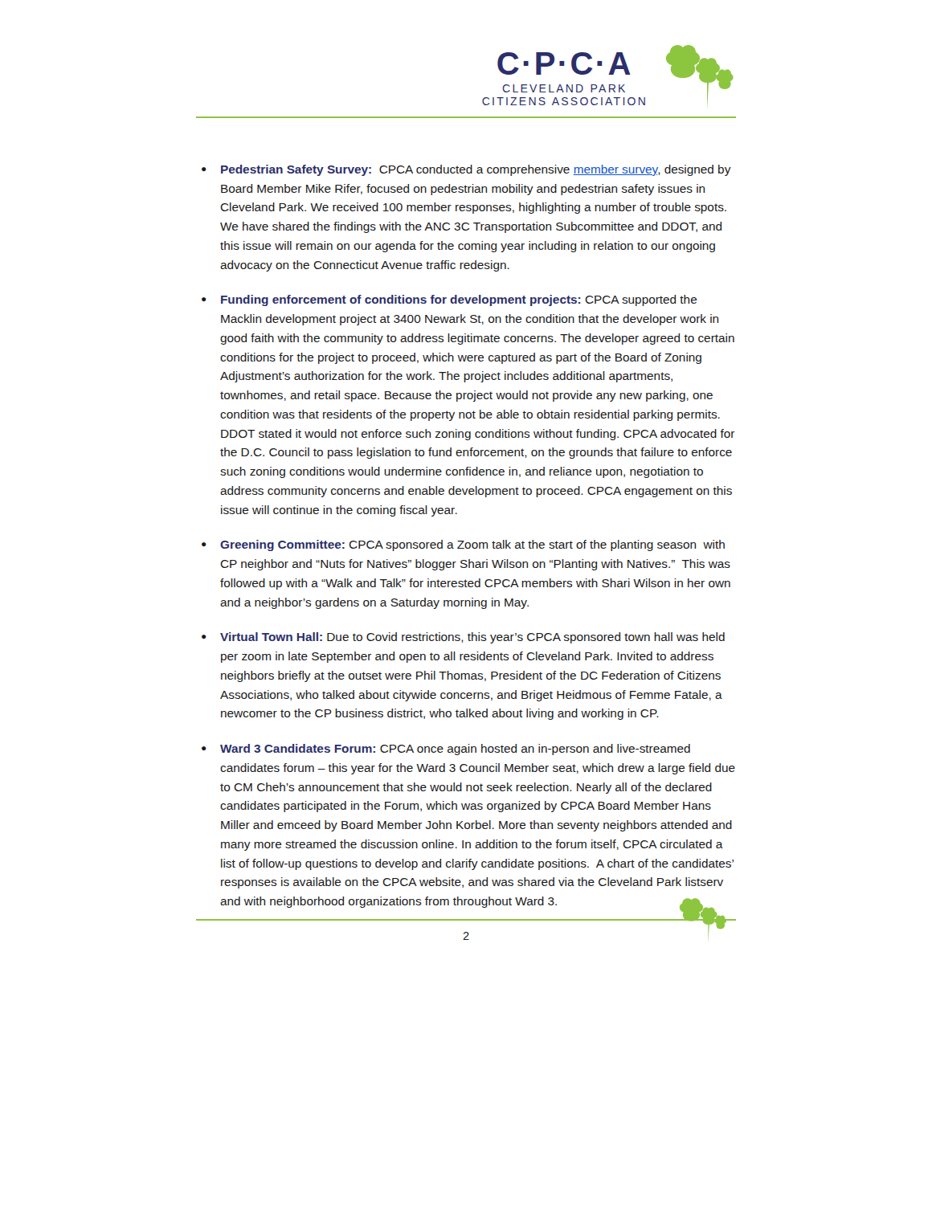C·P·C·A
CLEVELAND PARK
CITIZENS ASSOCIATION
Pedestrian Safety Survey: CPCA conducted a comprehensive member survey, designed by Board Member Mike Rifer, focused on pedestrian mobility and pedestrian safety issues in Cleveland Park. We received 100 member responses, highlighting a number of trouble spots. We have shared the findings with the ANC 3C Transportation Subcommittee and DDOT, and this issue will remain on our agenda for the coming year including in relation to our ongoing advocacy on the Connecticut Avenue traffic redesign.
Funding enforcement of conditions for development projects: CPCA supported the Macklin development project at 3400 Newark St, on the condition that the developer work in good faith with the community to address legitimate concerns. The developer agreed to certain conditions for the project to proceed, which were captured as part of the Board of Zoning Adjustment’s authorization for the work. The project includes additional apartments, townhomes, and retail space. Because the project would not provide any new parking, one condition was that residents of the property not be able to obtain residential parking permits. DDOT stated it would not enforce such zoning conditions without funding. CPCA advocated for the D.C. Council to pass legislation to fund enforcement, on the grounds that failure to enforce such zoning conditions would undermine confidence in, and reliance upon, negotiation to address community concerns and enable development to proceed. CPCA engagement on this issue will continue in the coming fiscal year.
Greening Committee: CPCA sponsored a Zoom talk at the start of the planting season with CP neighbor and “Nuts for Natives” blogger Shari Wilson on “Planting with Natives.” This was followed up with a “Walk and Talk” for interested CPCA members with Shari Wilson in her own and a neighbor’s gardens on a Saturday morning in May.
Virtual Town Hall: Due to Covid restrictions, this year’s CPCA sponsored town hall was held per zoom in late September and open to all residents of Cleveland Park. Invited to address neighbors briefly at the outset were Phil Thomas, President of the DC Federation of Citizens Associations, who talked about citywide concerns, and Briget Heidmous of Femme Fatale, a newcomer to the CP business district, who talked about living and working in CP.
Ward 3 Candidates Forum: CPCA once again hosted an in-person and live-streamed candidates forum – this year for the Ward 3 Council Member seat, which drew a large field due to CM Cheh’s announcement that she would not seek reelection. Nearly all of the declared candidates participated in the Forum, which was organized by CPCA Board Member Hans Miller and emceed by Board Member John Korbel. More than seventy neighbors attended and many more streamed the discussion online. In addition to the forum itself, CPCA circulated a list of follow-up questions to develop and clarify candidate positions. A chart of the candidates’ responses is available on the CPCA website, and was shared via the Cleveland Park listserv and with neighborhood organizations from throughout Ward 3.
2